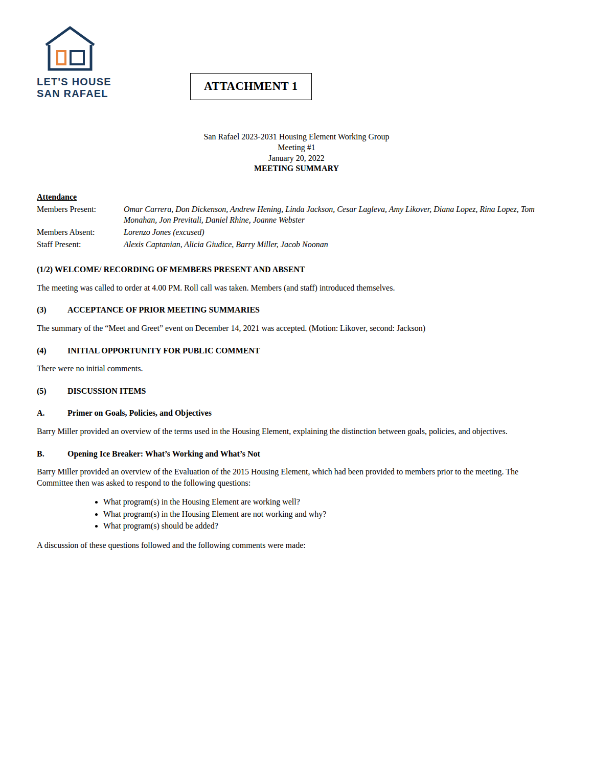LET'S HOUSE
SAN RAFAEL
ATTACHMENT 1
San Rafael 2023-2031 Housing Element Working Group Meeting #1 January 20, 2022 MEETING SUMMARY
Attendance
| Members Present: | Omar Carrera, Don Dickenson, Andrew Hening, Linda Jackson, Cesar Lagleva, Amy Likover, Diana Lopez, Rina Lopez, Tom Monahan, Jon Previtali, Daniel Rhine, Joanne Webster |
| Members Absent: | Lorenzo Jones (excused) |
| Staff Present: | Alexis Captanian, Alicia Giudice, Barry Miller, Jacob Noonan |
(1/2) WELCOME/ RECORDING OF MEMBERS PRESENT AND ABSENT
The meeting was called to order at 4.00 PM. Roll call was taken. Members (and staff) introduced themselves.
(3) ACCEPTANCE OF PRIOR MEETING SUMMARIES
The summary of the “Meet and Greet” event on December 14, 2021 was accepted. (Motion: Likover, second: Jackson)
(4) INITIAL OPPORTUNITY FOR PUBLIC COMMENT
There were no initial comments.
(5) DISCUSSION ITEMS
A. Primer on Goals, Policies, and Objectives
Barry Miller provided an overview of the terms used in the Housing Element, explaining the distinction between goals, policies, and objectives.
B. Opening Ice Breaker: What’s Working and What’s Not
Barry Miller provided an overview of the Evaluation of the 2015 Housing Element, which had been provided to members prior to the meeting. The Committee then was asked to respond to the following questions:
What program(s) in the Housing Element are working well?
What program(s) in the Housing Element are not working and why?
What program(s) should be added?
A discussion of these questions followed and the following comments were made: